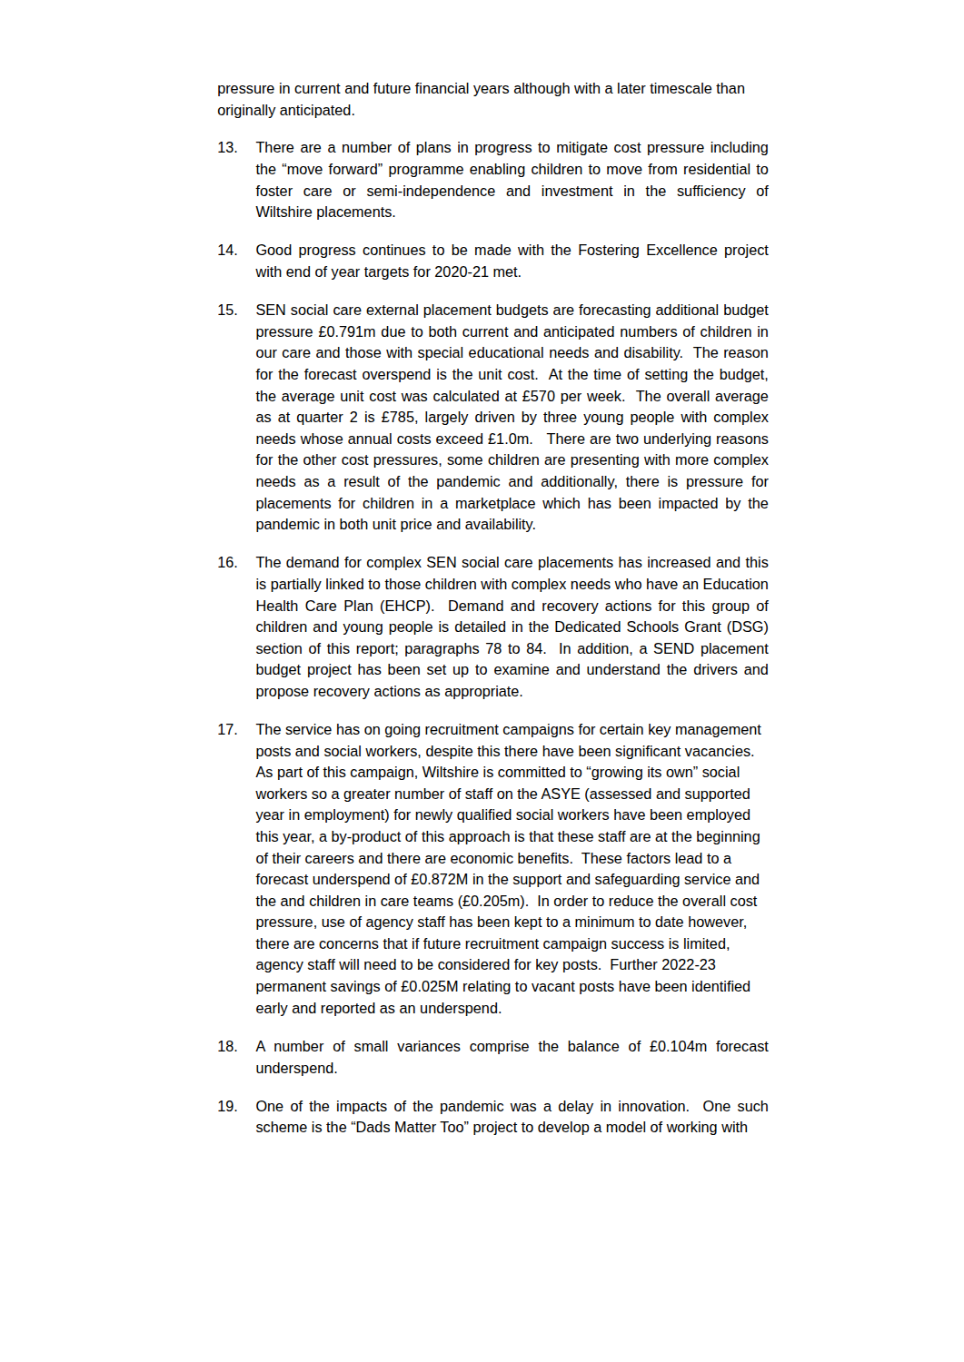pressure in current and future financial years although with a later timescale than originally anticipated.
13. There are a number of plans in progress to mitigate cost pressure including the “move forward” programme enabling children to move from residential to foster care or semi-independence and investment in the sufficiency of Wiltshire placements.
14. Good progress continues to be made with the Fostering Excellence project with end of year targets for 2020-21 met.
15. SEN social care external placement budgets are forecasting additional budget pressure £0.791m due to both current and anticipated numbers of children in our care and those with special educational needs and disability. The reason for the forecast overspend is the unit cost. At the time of setting the budget, the average unit cost was calculated at £570 per week. The overall average as at quarter 2 is £785, largely driven by three young people with complex needs whose annual costs exceed £1.0m. There are two underlying reasons for the other cost pressures, some children are presenting with more complex needs as a result of the pandemic and additionally, there is pressure for placements for children in a marketplace which has been impacted by the pandemic in both unit price and availability.
16. The demand for complex SEN social care placements has increased and this is partially linked to those children with complex needs who have an Education Health Care Plan (EHCP). Demand and recovery actions for this group of children and young people is detailed in the Dedicated Schools Grant (DSG) section of this report; paragraphs 78 to 84. In addition, a SEND placement budget project has been set up to examine and understand the drivers and propose recovery actions as appropriate.
17. The service has on going recruitment campaigns for certain key management posts and social workers, despite this there have been significant vacancies. As part of this campaign, Wiltshire is committed to “growing its own” social workers so a greater number of staff on the ASYE (assessed and supported year in employment) for newly qualified social workers have been employed this year, a by-product of this approach is that these staff are at the beginning of their careers and there are economic benefits. These factors lead to a forecast underspend of £0.872M in the support and safeguarding service and the and children in care teams (£0.205m). In order to reduce the overall cost pressure, use of agency staff has been kept to a minimum to date however, there are concerns that if future recruitment campaign success is limited, agency staff will need to be considered for key posts. Further 2022-23 permanent savings of £0.025M relating to vacant posts have been identified early and reported as an underspend.
18. A number of small variances comprise the balance of £0.104m forecast underspend.
19. One of the impacts of the pandemic was a delay in innovation. One such scheme is the “Dads Matter Too” project to develop a model of working with